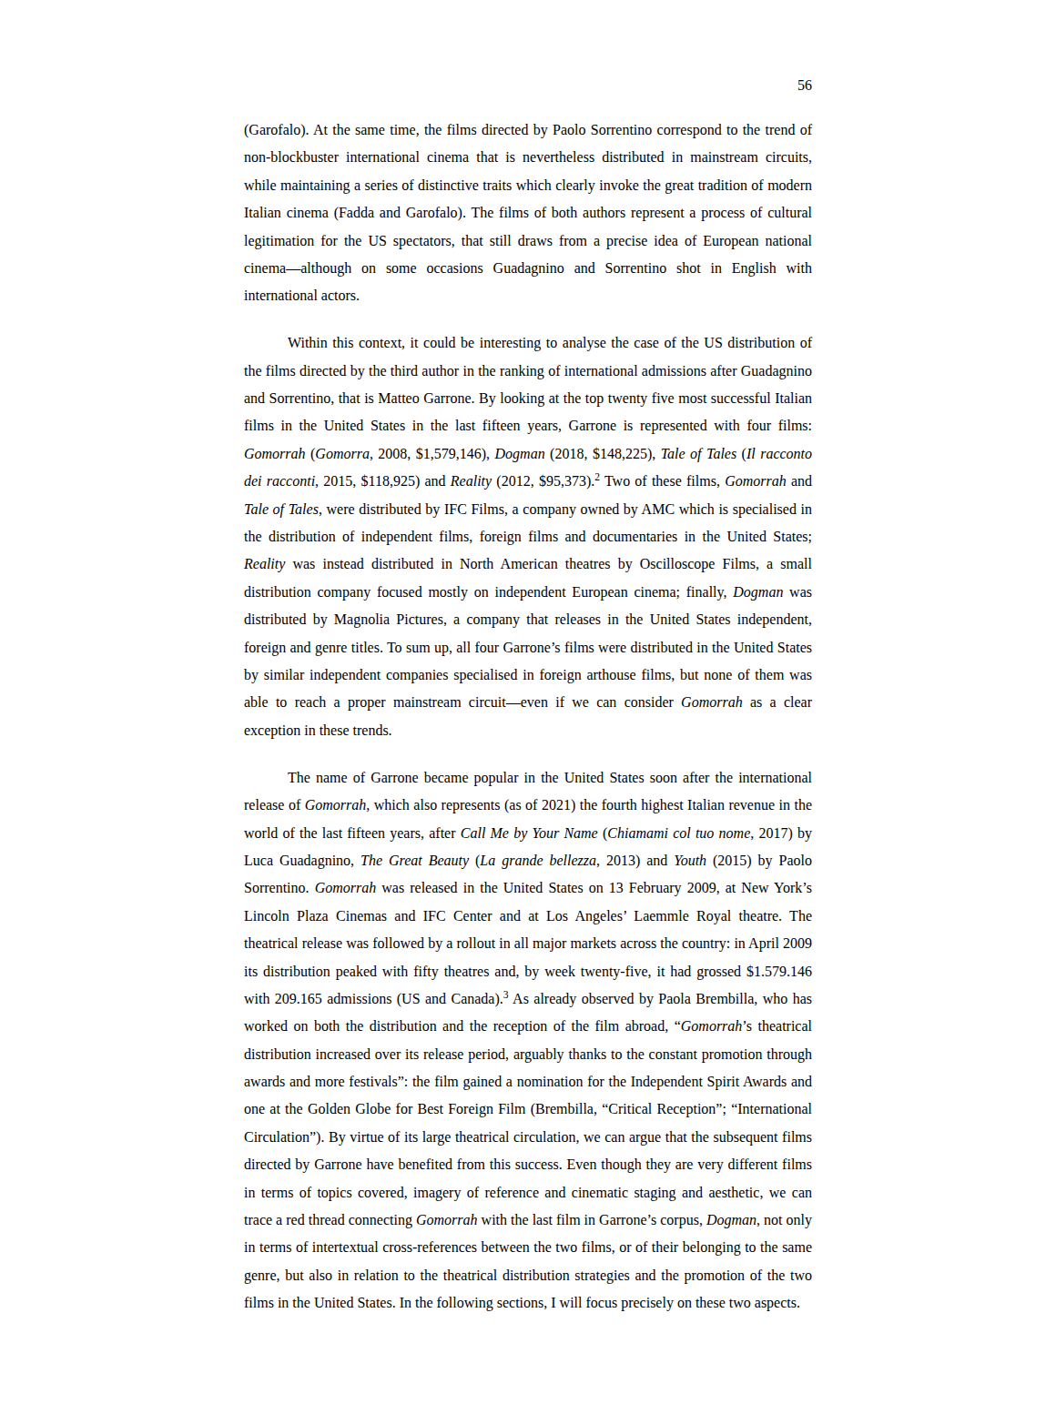56
(Garofalo). At the same time, the films directed by Paolo Sorrentino correspond to the trend of non-blockbuster international cinema that is nevertheless distributed in mainstream circuits, while maintaining a series of distinctive traits which clearly invoke the great tradition of modern Italian cinema (Fadda and Garofalo). The films of both authors represent a process of cultural legitimation for the US spectators, that still draws from a precise idea of European national cinema—although on some occasions Guadagnino and Sorrentino shot in English with international actors.
Within this context, it could be interesting to analyse the case of the US distribution of the films directed by the third author in the ranking of international admissions after Guadagnino and Sorrentino, that is Matteo Garrone. By looking at the top twenty five most successful Italian films in the United States in the last fifteen years, Garrone is represented with four films: Gomorrah (Gomorra, 2008, $1,579,146), Dogman (2018, $148,225), Tale of Tales (Il racconto dei racconti, 2015, $118,925) and Reality (2012, $95,373).2 Two of these films, Gomorrah and Tale of Tales, were distributed by IFC Films, a company owned by AMC which is specialised in the distribution of independent films, foreign films and documentaries in the United States; Reality was instead distributed in North American theatres by Oscilloscope Films, a small distribution company focused mostly on independent European cinema; finally, Dogman was distributed by Magnolia Pictures, a company that releases in the United States independent, foreign and genre titles. To sum up, all four Garrone’s films were distributed in the United States by similar independent companies specialised in foreign arthouse films, but none of them was able to reach a proper mainstream circuit—even if we can consider Gomorrah as a clear exception in these trends.
The name of Garrone became popular in the United States soon after the international release of Gomorrah, which also represents (as of 2021) the fourth highest Italian revenue in the world of the last fifteen years, after Call Me by Your Name (Chiamami col tuo nome, 2017) by Luca Guadagnino, The Great Beauty (La grande bellezza, 2013) and Youth (2015) by Paolo Sorrentino. Gomorrah was released in the United States on 13 February 2009, at New York’s Lincoln Plaza Cinemas and IFC Center and at Los Angeles’ Laemmle Royal theatre. The theatrical release was followed by a rollout in all major markets across the country: in April 2009 its distribution peaked with fifty theatres and, by week twenty-five, it had grossed $1.579.146 with 209.165 admissions (US and Canada).3 As already observed by Paola Brembilla, who has worked on both the distribution and the reception of the film abroad, “Gomorrah’s theatrical distribution increased over its release period, arguably thanks to the constant promotion through awards and more festivals”: the film gained a nomination for the Independent Spirit Awards and one at the Golden Globe for Best Foreign Film (Brembilla, “Critical Reception”; “International Circulation”). By virtue of its large theatrical circulation, we can argue that the subsequent films directed by Garrone have benefited from this success. Even though they are very different films in terms of topics covered, imagery of reference and cinematic staging and aesthetic, we can trace a red thread connecting Gomorrah with the last film in Garrone’s corpus, Dogman, not only in terms of intertextual cross-references between the two films, or of their belonging to the same genre, but also in relation to the theatrical distribution strategies and the promotion of the two films in the United States. In the following sections, I will focus precisely on these two aspects.